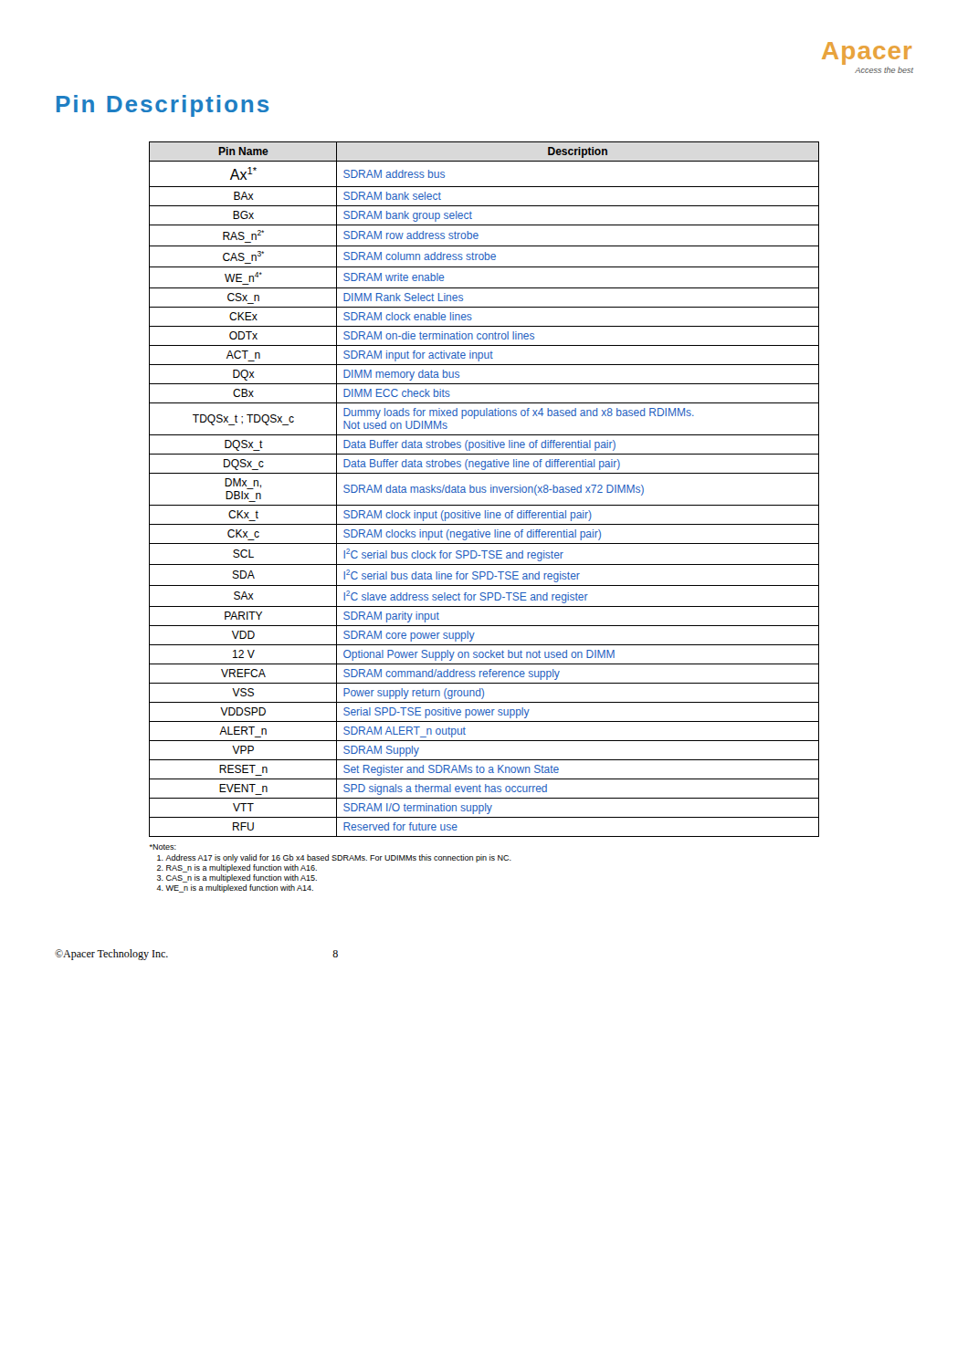Apacer
Access the best
Pin Descriptions
| Pin Name | Description |
| --- | --- |
| Ax 1* | SDRAM address bus |
| BAx | SDRAM bank select |
| BGx | SDRAM bank group select |
| RAS_n 2* | SDRAM row address strobe |
| CAS_n 3* | SDRAM column address strobe |
| WE_n 4* | SDRAM write enable |
| CSx_n | DIMM Rank Select Lines |
| CKEx | SDRAM clock enable lines |
| ODTx | SDRAM on-die termination control lines |
| ACT_n | SDRAM input for activate input |
| DQx | DIMM memory data bus |
| CBx | DIMM ECC check bits |
| TDQSx_t ; TDQSx_c | Dummy loads for mixed populations of x4 based and x8 based RDIMMs. Not used on UDIMMs |
| DQSx_t | Data Buffer data strobes (positive line of differential pair) |
| DQSx_c | Data Buffer data strobes (negative line of differential pair) |
| DMx_n, DBIx_n | SDRAM data masks/data bus inversion(x8-based x72 DIMMs) |
| CKx_t | SDRAM clock input (positive line of differential pair) |
| CKx_c | SDRAM clocks input (negative line of differential pair) |
| SCL | I 2 C serial bus clock for SPD-TSE and register |
| SDA | I 2 C serial bus data line for SPD-TSE and register |
| SAx | I 2 C slave address select for SPD-TSE and register |
| PARITY | SDRAM parity input |
| VDD | SDRAM core power supply |
| 12 V | Optional Power Supply on socket but not used on DIMM |
| VREFCA | SDRAM command/address reference supply |
| VSS | Power supply return (ground) |
| VDDSPD | Serial SPD-TSE positive power supply |
| ALERT_n | SDRAM ALERT_n output |
| VPP | SDRAM Supply |
| RESET_n | Set Register and SDRAMs to a Known State |
| EVENT_n | SPD signals a thermal event has occurred |
| VTT | SDRAM I/O termination supply |
| RFU | Reserved for future use |
*Notes:
Address A17 is only valid for 16 Gb x4 based SDRAMs. For UDIMMs this connection pin is NC.
RAS_n is a multiplexed function with A16.
CAS_n is a multiplexed function with A15.
WE_n is a multiplexed function with A14.
©Apacer Technology Inc. 8